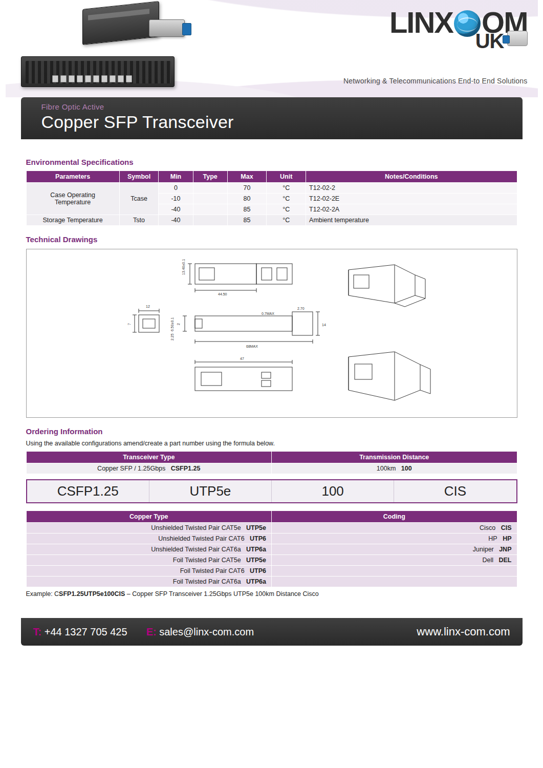LINX OM
UK
Networking & Telecommunications End-to End Solutions
Fibre Optic Active
Copper SFP Transceiver
Environmental Specifications
| Parameters | Symbol | Min | Type | Max | Unit | Notes/Conditions |
| --- | --- | --- | --- | --- | --- | --- |
| Case Operating Temperature | Tcase | 0 | | 70 | °C | T12-02-2 |
| -10 | | 80 | °C | T12-02-2E |
| -40 | | 85 | °C | T12-02-2A |
| Storage Temperature | Tsto | -40 | | 85 | °C | Ambient temperature |
Technical Drawings
44.50 13.40±0.1 68MAX 2 6.50±0.1 2.25 0.7MAX 2.70 14 12 7 47
Ordering Information
Using the available configurations amend/create a part number using the formula below.
| Transceiver Type | Transmission Distance |
| --- | --- |
| Copper SFP / 1.25Gbps CSFP1.25 | 100km 100 |
CSFP1.25
UTP5e
100
CIS
| Copper Type | Coding |
| --- | --- |
| Unshielded Twisted Pair CAT5e UTP5e | Cisco CIS |
| Unshielded Twisted Pair CAT6 UTP6 | HP HP |
| Unshielded Twisted Pair CAT6a UTP6a | Juniper JNP |
| Foil Twisted Pair CAT5e UTP5e | Dell DEL |
| Foil Twisted Pair CAT6 UTP6 | |
| Foil Twisted Pair CAT6a UTP6a | |
Example: CSFP1.25UTP5e100CIS – Copper SFP Transceiver 1.25Gbps UTP5e 100km Distance Cisco
T: +44 1327 705 425 E: sales@linx-com.com
www.linx-com.com